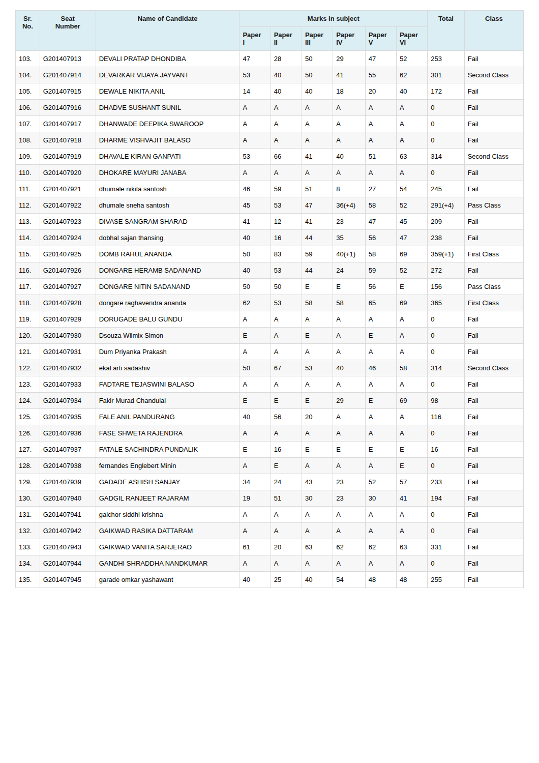| Sr. No. | Seat Number | Name of Candidate | Marks in subject | Total | Class |
| --- | --- | --- | --- | --- | --- |
| Paper I | Paper II | Paper III | Paper IV | Paper V | Paper VI |
| 103. | G201407913 | DEVALI PRATAP DHONDIBA | 47 | 28 | 50 | 29 | 47 | 52 | 253 | Fail |
| 104. | G201407914 | DEVARKAR VIJAYA JAYVANT | 53 | 40 | 50 | 41 | 55 | 62 | 301 | Second Class |
| 105. | G201407915 | DEWALE NIKITA ANIL | 14 | 40 | 40 | 18 | 20 | 40 | 172 | Fail |
| 106. | G201407916 | DHADVE SUSHANT SUNIL | A | A | A | A | A | A | 0 | Fail |
| 107. | G201407917 | DHANWADE DEEPIKA SWAROOP | A | A | A | A | A | A | 0 | Fail |
| 108. | G201407918 | DHARME VISHVAJIT BALASO | A | A | A | A | A | A | 0 | Fail |
| 109. | G201407919 | DHAVALE KIRAN GANPATI | 53 | 66 | 41 | 40 | 51 | 63 | 314 | Second Class |
| 110. | G201407920 | DHOKARE MAYURI JANABA | A | A | A | A | A | A | 0 | Fail |
| 111. | G201407921 | dhumale nikita santosh | 46 | 59 | 51 | 8 | 27 | 54 | 245 | Fail |
| 112. | G201407922 | dhumale sneha santosh | 45 | 53 | 47 | 36(+4) | 58 | 52 | 291(+4) | Pass Class |
| 113. | G201407923 | DIVASE SANGRAM SHARAD | 41 | 12 | 41 | 23 | 47 | 45 | 209 | Fail |
| 114. | G201407924 | dobhal sajan thansing | 40 | 16 | 44 | 35 | 56 | 47 | 238 | Fail |
| 115. | G201407925 | DOMB RAHUL ANANDA | 50 | 83 | 59 | 40(+1) | 58 | 69 | 359(+1) | First Class |
| 116. | G201407926 | DONGARE HERAMB SADANAND | 40 | 53 | 44 | 24 | 59 | 52 | 272 | Fail |
| 117. | G201407927 | DONGARE NITIN SADANAND | 50 | 50 | E | E | 56 | E | 156 | Pass Class |
| 118. | G201407928 | dongare raghavendra ananda | 62 | 53 | 58 | 58 | 65 | 69 | 365 | First Class |
| 119. | G201407929 | DORUGADE BALU GUNDU | A | A | A | A | A | A | 0 | Fail |
| 120. | G201407930 | Dsouza Wilmix Simon | E | A | E | A | E | A | 0 | Fail |
| 121. | G201407931 | Dum Priyanka Prakash | A | A | A | A | A | A | 0 | Fail |
| 122. | G201407932 | ekal arti sadashiv | 50 | 67 | 53 | 40 | 46 | 58 | 314 | Second Class |
| 123. | G201407933 | FADTARE TEJASWINI BALASO | A | A | A | A | A | A | 0 | Fail |
| 124. | G201407934 | Fakir Murad Chandulal | E | E | E | 29 | E | 69 | 98 | Fail |
| 125. | G201407935 | FALE ANIL PANDURANG | 40 | 56 | 20 | A | A | A | 116 | Fail |
| 126. | G201407936 | FASE SHWETA RAJENDRA | A | A | A | A | A | A | 0 | Fail |
| 127. | G201407937 | FATALE SACHINDRA PUNDALIK | E | 16 | E | E | E | E | 16 | Fail |
| 128. | G201407938 | fernandes Englebert Minin | A | E | A | A | A | E | 0 | Fail |
| 129. | G201407939 | GADADE ASHISH SANJAY | 34 | 24 | 43 | 23 | 52 | 57 | 233 | Fail |
| 130. | G201407940 | GADGIL RANJEET RAJARAM | 19 | 51 | 30 | 23 | 30 | 41 | 194 | Fail |
| 131. | G201407941 | gaichor siddhi krishna | A | A | A | A | A | A | 0 | Fail |
| 132. | G201407942 | GAIKWAD RASIKA DATTARAM | A | A | A | A | A | A | 0 | Fail |
| 133. | G201407943 | GAIKWAD VANITA SARJERAO | 61 | 20 | 63 | 62 | 62 | 63 | 331 | Fail |
| 134. | G201407944 | GANDHI SHRADDHA NANDKUMAR | A | A | A | A | A | A | 0 | Fail |
| 135. | G201407945 | garade omkar yashawant | 40 | 25 | 40 | 54 | 48 | 48 | 255 | Fail |